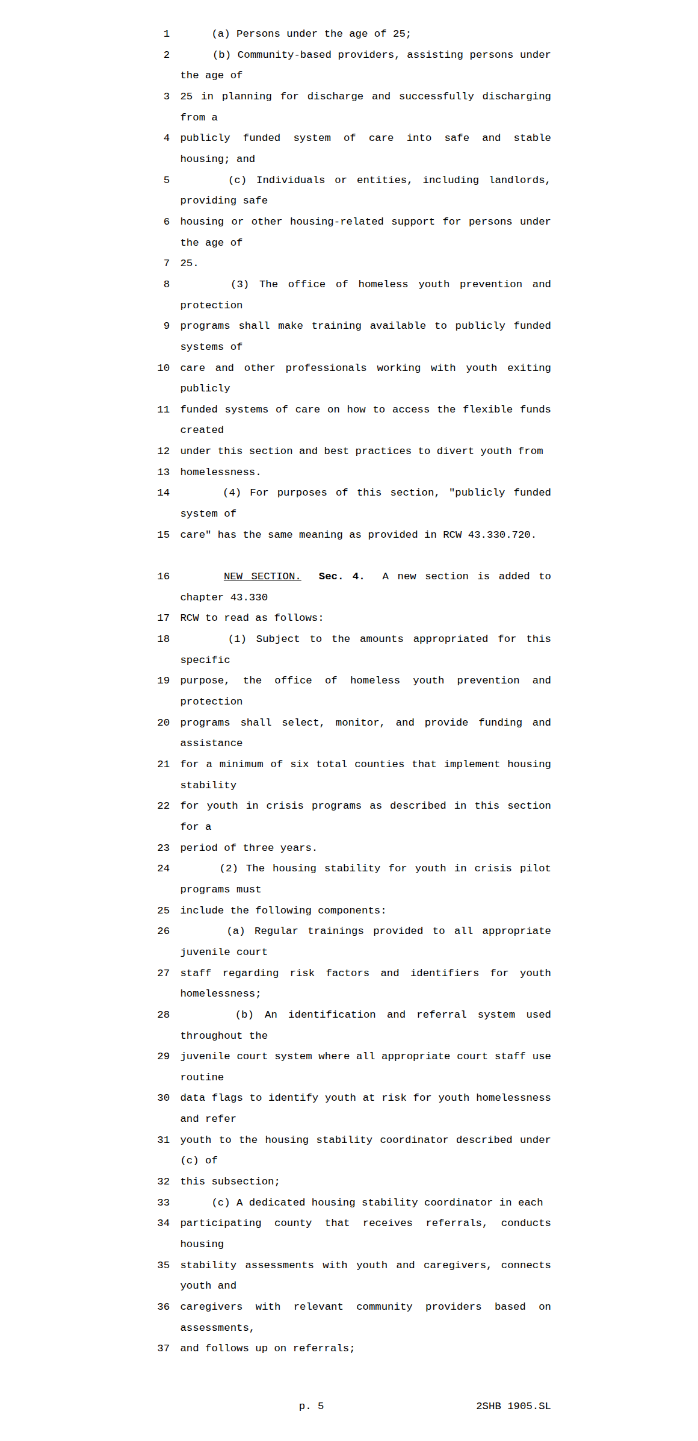(a) Persons under the age of 25;
(b) Community-based providers, assisting persons under the age of
25 in planning for discharge and successfully discharging from a
publicly funded system of care into safe and stable housing; and
(c) Individuals or entities, including landlords, providing safe
housing or other housing-related support for persons under the age of
25.
(3) The office of homeless youth prevention and protection
programs shall make training available to publicly funded systems of
care and other professionals working with youth exiting publicly
funded systems of care on how to access the flexible funds created
under this section and best practices to divert youth from
homelessness.
(4) For purposes of this section, "publicly funded system of
care" has the same meaning as provided in RCW 43.330.720.
NEW SECTION. Sec. 4. A new section is added to chapter 43.330
RCW to read as follows:
(1) Subject to the amounts appropriated for this specific
purpose, the office of homeless youth prevention and protection
programs shall select, monitor, and provide funding and assistance
for a minimum of six total counties that implement housing stability
for youth in crisis programs as described in this section for a
period of three years.
(2) The housing stability for youth in crisis pilot programs must
include the following components:
(a) Regular trainings provided to all appropriate juvenile court
staff regarding risk factors and identifiers for youth homelessness;
(b) An identification and referral system used throughout the
juvenile court system where all appropriate court staff use routine
data flags to identify youth at risk for youth homelessness and refer
youth to the housing stability coordinator described under (c) of
this subsection;
(c) A dedicated housing stability coordinator in each
participating county that receives referrals, conducts housing
stability assessments with youth and caregivers, connects youth and
caregivers with relevant community providers based on assessments,
and follows up on referrals;
p. 52SHB 1905.SL